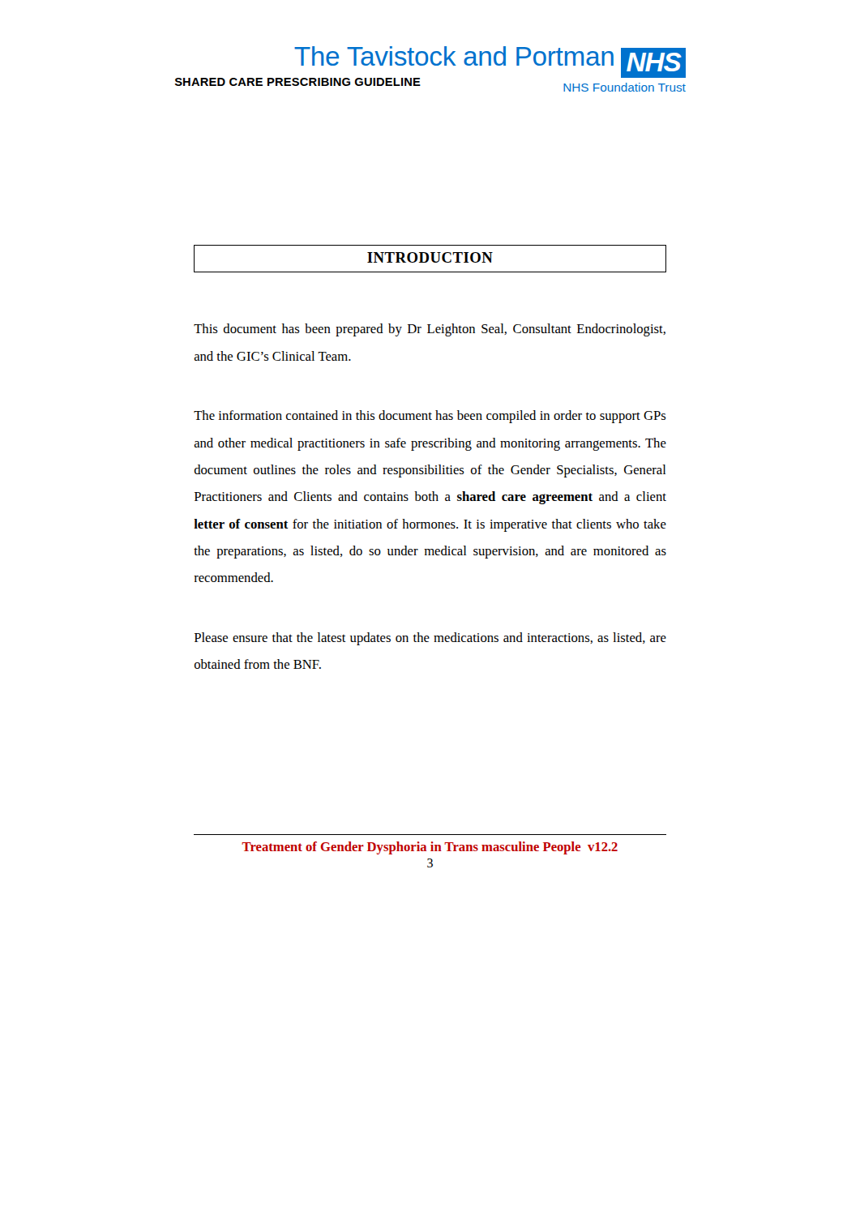The Tavistock and Portman NHS
NHS Foundation Trust
SHARED CARE PRESCRIBING GUIDELINE
INTRODUCTION
This document has been prepared by Dr Leighton Seal, Consultant Endocrinologist, and the GIC’s Clinical Team.
The information contained in this document has been compiled in order to support GPs and other medical practitioners in safe prescribing and monitoring arrangements. The document outlines the roles and responsibilities of the Gender Specialists, General Practitioners and Clients and contains both a shared care agreement and a client letter of consent for the initiation of hormones. It is imperative that clients who take the preparations, as listed, do so under medical supervision, and are monitored as recommended.
Please ensure that the latest updates on the medications and interactions, as listed, are obtained from the BNF.
Treatment of Gender Dysphoria in Trans masculine People v12.2
3